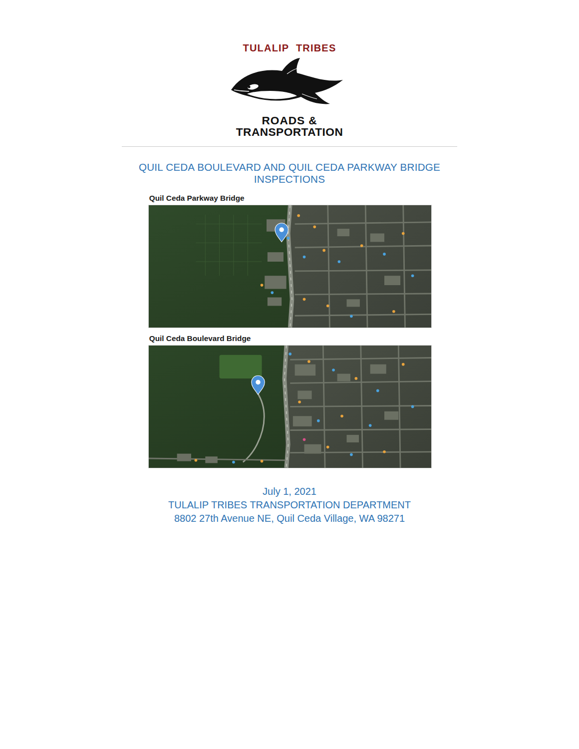TULALIP TRIBES
ROADS & TRANSPORTATION
QUIL CEDA BOULEVARD AND QUIL CEDA PARKWAY BRIDGE INSPECTIONS
Quil Ceda Parkway Bridge
Quil Ceda Boulevard Bridge
July 1, 2021
TULALIP TRIBES TRANSPORTATION DEPARTMENT
8802 27th Avenue NE, Quil Ceda Village, WA 98271